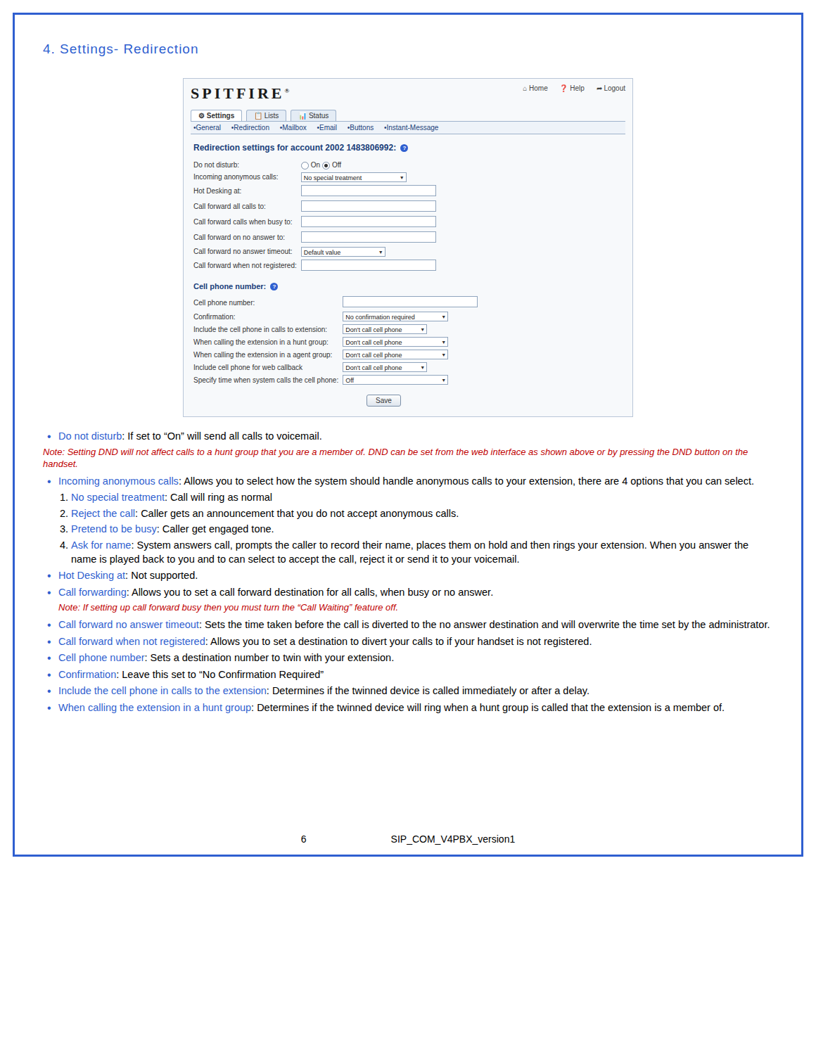4. Settings- Redirection
SPITFIRE®
⌂ Home ❓ Help ➦ Logout
⚙ Settings 📋 Lists 📊 Status
•General •Redirection •Mailbox •Email •Buttons •Instant-Message
Redirection settings for account 2002 1483806992: ?
| Do not disturb: | On Off |
| Incoming anonymous calls: | No special treatment |
| Hot Desking at: | |
| Call forward all calls to: | |
| Call forward calls when busy to: | |
| Call forward on no answer to: | |
| Call forward no answer timeout: | Default value |
| Call forward when not registered: | |
Cell phone number: ?
| Cell phone number: | |
| Confirmation: | No confirmation required |
| Include the cell phone in calls to extension: | Don't call cell phone |
| When calling the extension in a hunt group: | Don't call cell phone |
| When calling the extension in a agent group: | Don't call cell phone |
| Include cell phone for web callback | Don't call cell phone |
| Specify time when system calls the cell phone: | Off |
Save
Do not disturb: If set to “On” will send all calls to voicemail.
Note: Setting DND will not affect calls to a hunt group that you are a member of. DND can be set from the web interface as shown above or by pressing the DND button on the handset.
Incoming anonymous calls: Allows you to select how the system should handle anonymous calls to your extension, there are 4 options that you can select.
No special treatment: Call will ring as normal
Reject the call: Caller gets an announcement that you do not accept anonymous calls.
Pretend to be busy: Caller get engaged tone.
Ask for name: System answers call, prompts the caller to record their name, places them on hold and then rings your extension. When you answer the name is played back to you and to can select to accept the call, reject it or send it to your voicemail.
Hot Desking at: Not supported.
Call forwarding: Allows you to set a call forward destination for all calls, when busy or no answer.
Note: If setting up call forward busy then you must turn the “Call Waiting” feature off.
Call forward no answer timeout: Sets the time taken before the call is diverted to the no answer destination and will overwrite the time set by the administrator.
Call forward when not registered: Allows you to set a destination to divert your calls to if your handset is not registered.
Cell phone number: Sets a destination number to twin with your extension.
Confirmation: Leave this set to “No Confirmation Required”
Include the cell phone in calls to the extension: Determines if the twinned device is called immediately or after a delay.
When calling the extension in a hunt group: Determines if the twinned device will ring when a hunt group is called that the extension is a member of.
6 SIP_COM_V4PBX_version1